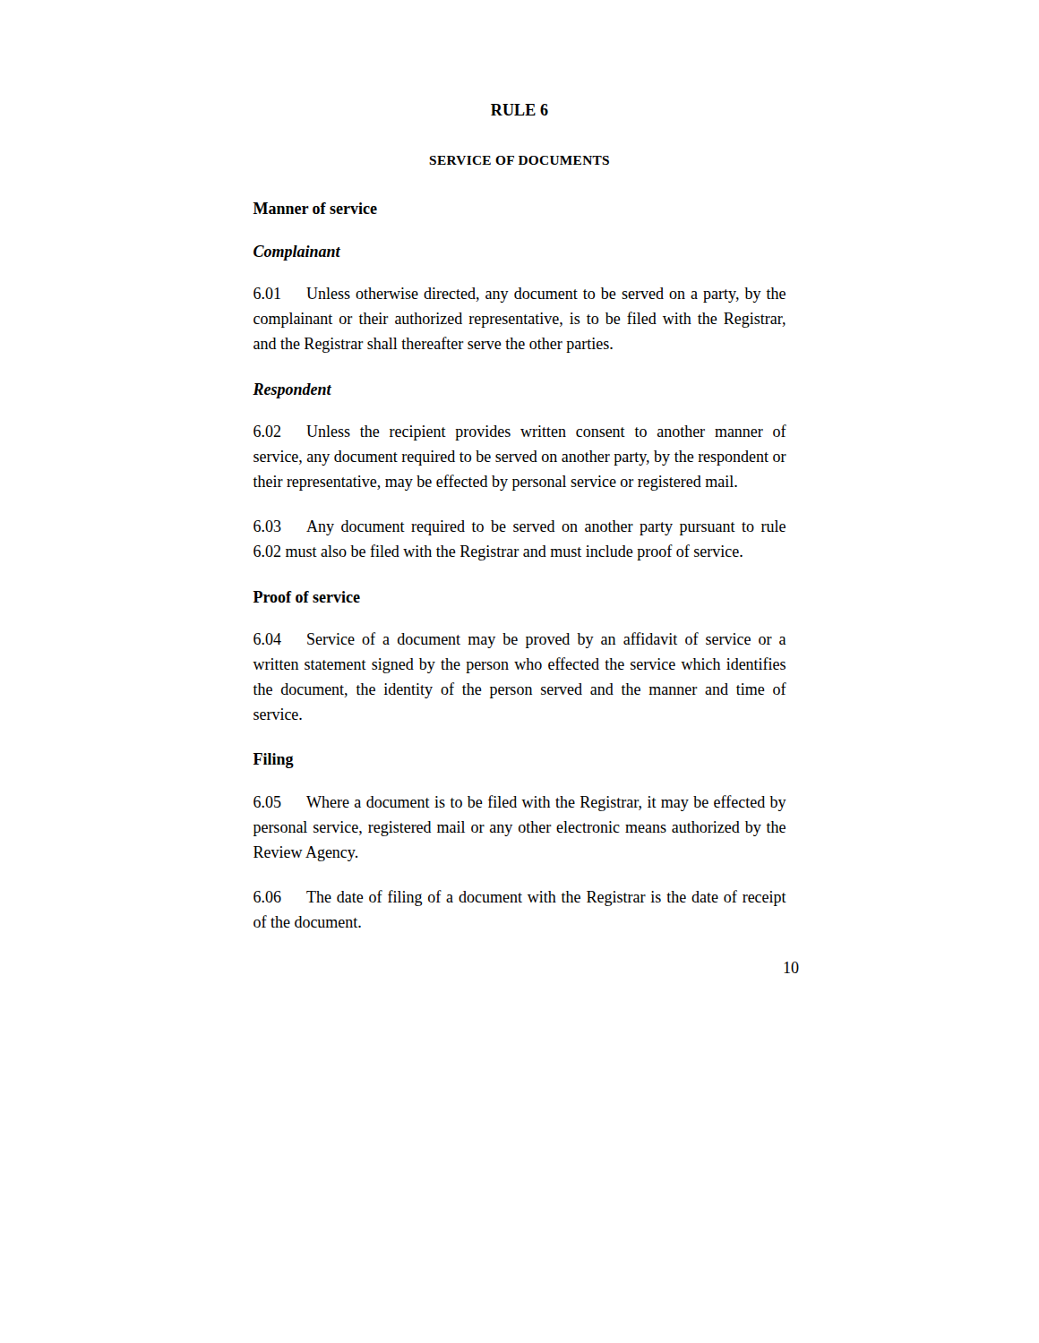RULE 6
Service of Documents
Manner of service
Complainant
6.01 Unless otherwise directed, any document to be served on a party, by the complainant or their authorized representative, is to be filed with the Registrar, and the Registrar shall thereafter serve the other parties.
Respondent
6.02 Unless the recipient provides written consent to another manner of service, any document required to be served on another party, by the respondent or their representative, may be effected by personal service or registered mail.
6.03 Any document required to be served on another party pursuant to rule 6.02 must also be filed with the Registrar and must include proof of service.
Proof of service
6.04 Service of a document may be proved by an affidavit of service or a written statement signed by the person who effected the service which identifies the document, the identity of the person served and the manner and time of service.
Filing
6.05 Where a document is to be filed with the Registrar, it may be effected by personal service, registered mail or any other electronic means authorized by the Review Agency.
6.06 The date of filing of a document with the Registrar is the date of receipt of the document.
10